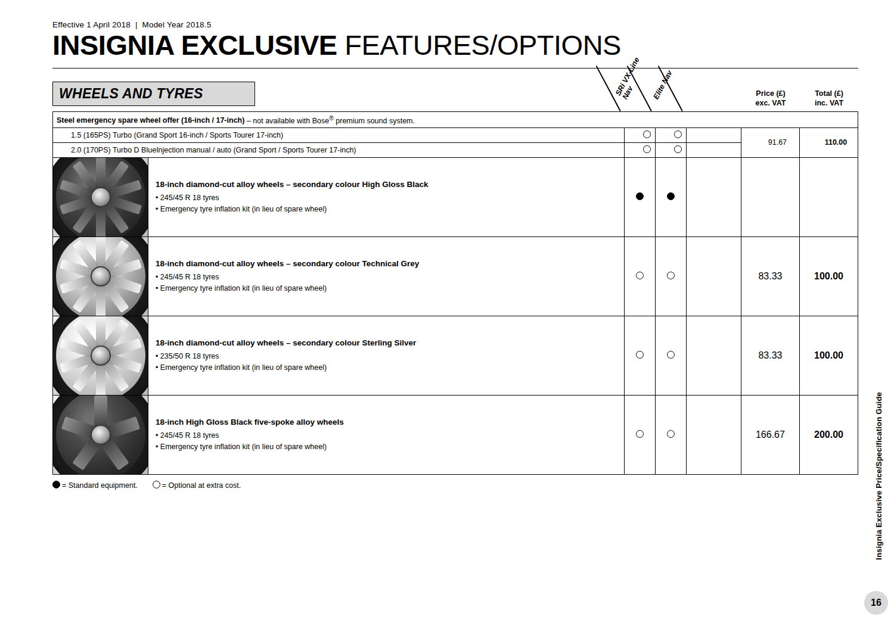Effective 1 April 2018 | Model Year 2018.5
INSIGNIA EXCLUSIVE FEATURES/OPTIONS
WHEELS AND TYRES
SRi VX-Line
Nav
Elite Nav
Price (£)
exc. VAT
Total (£)
inc. VAT
| Steel emergency spare wheel offer (16-inch / 17-inch) – not available with Bose ® premium sound system. |
| 1.5 (165PS) Turbo (Grand Sport 16-inch / Sports Tourer 17-inch) | | | | 91.67 | 110.00 |
| 2.0 (170PS) Turbo D BlueInjection manual / auto (Grand Sport / Sports Tourer 17-inch) | | | |
| | 18-inch diamond-cut alloy wheels – secondary colour High Gloss Black 245/45 R 18 tyres Emergency tyre inflation kit (in lieu of spare wheel) | | | | | |
| | 18-inch diamond-cut alloy wheels – secondary colour Technical Grey 245/45 R 18 tyres Emergency tyre inflation kit (in lieu of spare wheel) | | | | 83.33 | 100.00 |
| | 18-inch diamond-cut alloy wheels – secondary colour Sterling Silver 235/50 R 18 tyres Emergency tyre inflation kit (in lieu of spare wheel) | | | | 83.33 | 100.00 |
| | 18-inch High Gloss Black five-spoke alloy wheels 245/45 R 18 tyres Emergency tyre inflation kit (in lieu of spare wheel) | | | | 166.67 | 200.00 |
= Standard equipment. = Optional at extra cost.
Insignia Exclusive Price/Specification Guide
16